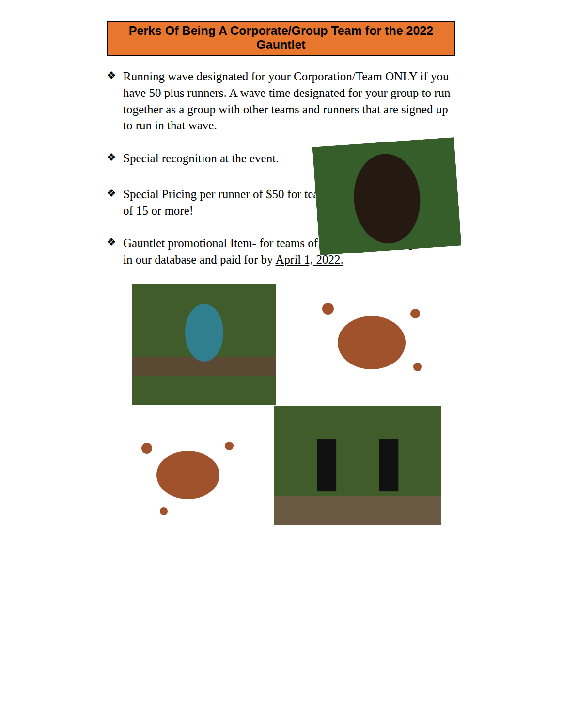Perks Of Being A Corporate/Group Team for the 2022 Gauntlet
Running wave designated for your Corporation/Team ONLY if you have 50 plus runners. A wave time designated for your group to run together as a group with other teams and runners that are signed up to run in that wave.
Special recognition at the event.
Special Pricing per runner of $50 for teams of 15 or more!
Gauntlet promotional Item- for teams of 50 plus that are registered in our database and paid for by April 1, 2022.